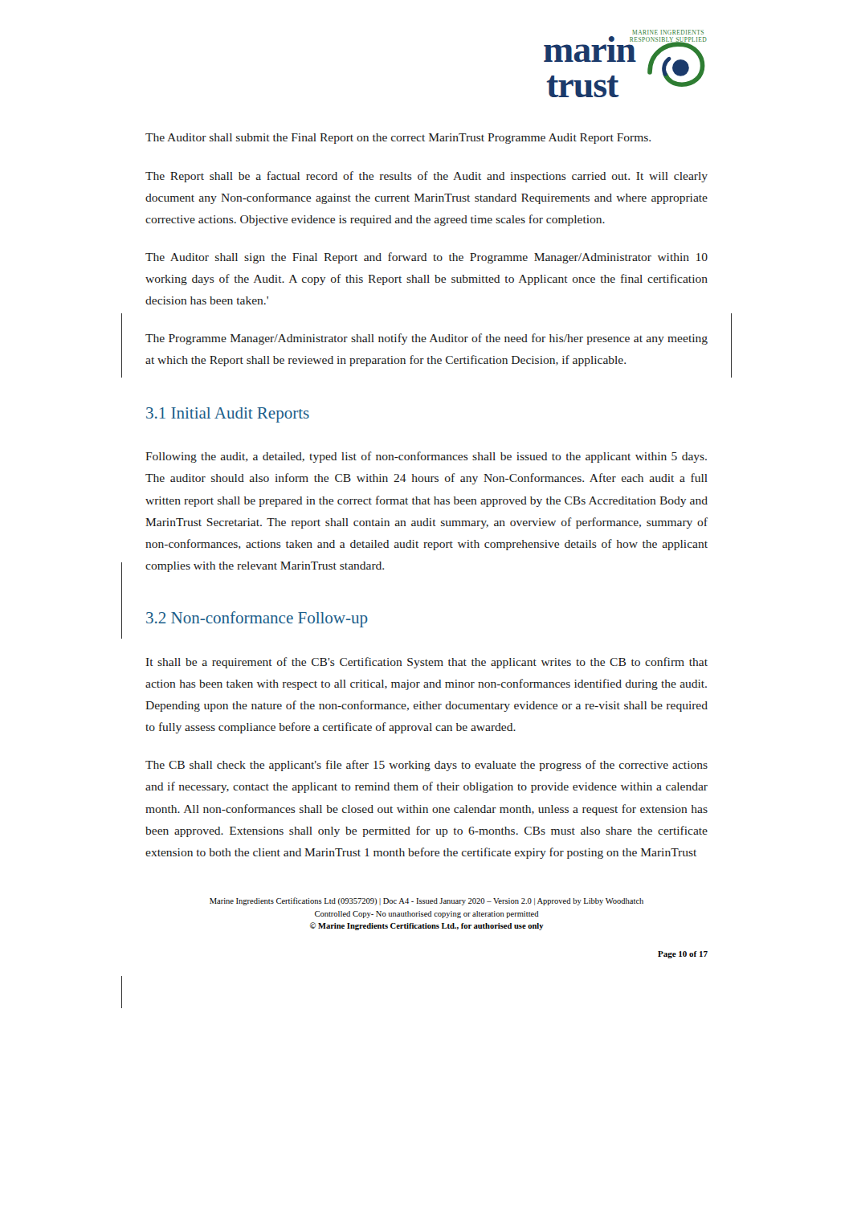MARINE INGREDIENTS RESPONSIBLY SUPPLIED
marin
trust
The Auditor shall submit the Final Report on the correct MarinTrust Programme Audit Report Forms.
The Report shall be a factual record of the results of the Audit and inspections carried out. It will clearly document any Non-conformance against the current MarinTrust standard Requirements and where appropriate corrective actions. Objective evidence is required and the agreed time scales for completion.
The Auditor shall sign the Final Report and forward to the Programme Manager/Administrator within 10 working days of the Audit. A copy of this Report shall be submitted to Applicant once the final certification decision has been taken.'
The Programme Manager/Administrator shall notify the Auditor of the need for his/her presence at any meeting at which the Report shall be reviewed in preparation for the Certification Decision, if applicable.
3.1 Initial Audit Reports
Following the audit, a detailed, typed list of non-conformances shall be issued to the applicant within 5 days. The auditor should also inform the CB within 24 hours of any Non-Conformances. After each audit a full written report shall be prepared in the correct format that has been approved by the CBs Accreditation Body and MarinTrust Secretariat. The report shall contain an audit summary, an overview of performance, summary of non-conformances, actions taken and a detailed audit report with comprehensive details of how the applicant complies with the relevant MarinTrust standard.
3.2 Non-conformance Follow-up
It shall be a requirement of the CB's Certification System that the applicant writes to the CB to confirm that action has been taken with respect to all critical, major and minor non-conformances identified during the audit. Depending upon the nature of the non-conformance, either documentary evidence or a re-visit shall be required to fully assess compliance before a certificate of approval can be awarded.
The CB shall check the applicant's file after 15 working days to evaluate the progress of the corrective actions and if necessary, contact the applicant to remind them of their obligation to provide evidence within a calendar month. All non-conformances shall be closed out within one calendar month, unless a request for extension has been approved. Extensions shall only be permitted for up to 6-months. CBs must also share the certificate extension to both the client and MarinTrust 1 month before the certificate expiry for posting on the MarinTrust
Marine Ingredients Certifications Ltd (09357209) | Doc A4 - Issued January 2020 – Version 2.0 | Approved by Libby Woodhatch
Controlled Copy- No unauthorised copying or alteration permitted
© Marine Ingredients Certifications Ltd., for authorised use only
Page 10 of 17